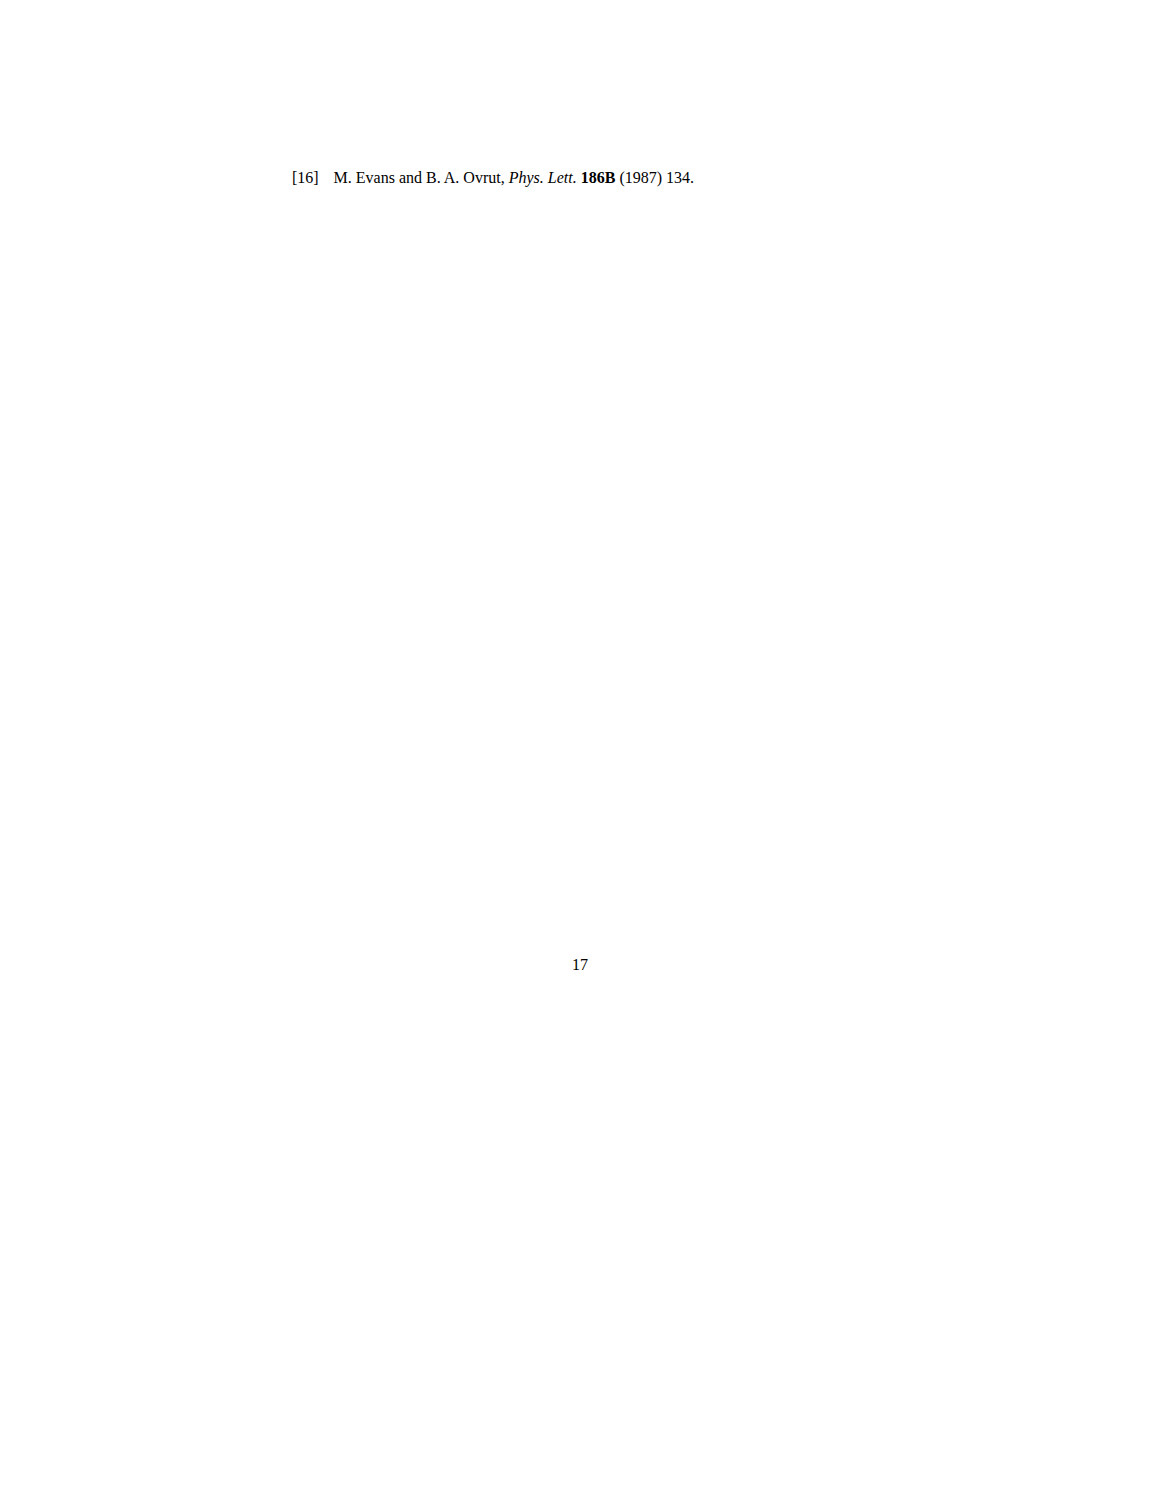[16] M. Evans and B. A. Ovrut, Phys. Lett. 186B (1987) 134.
17